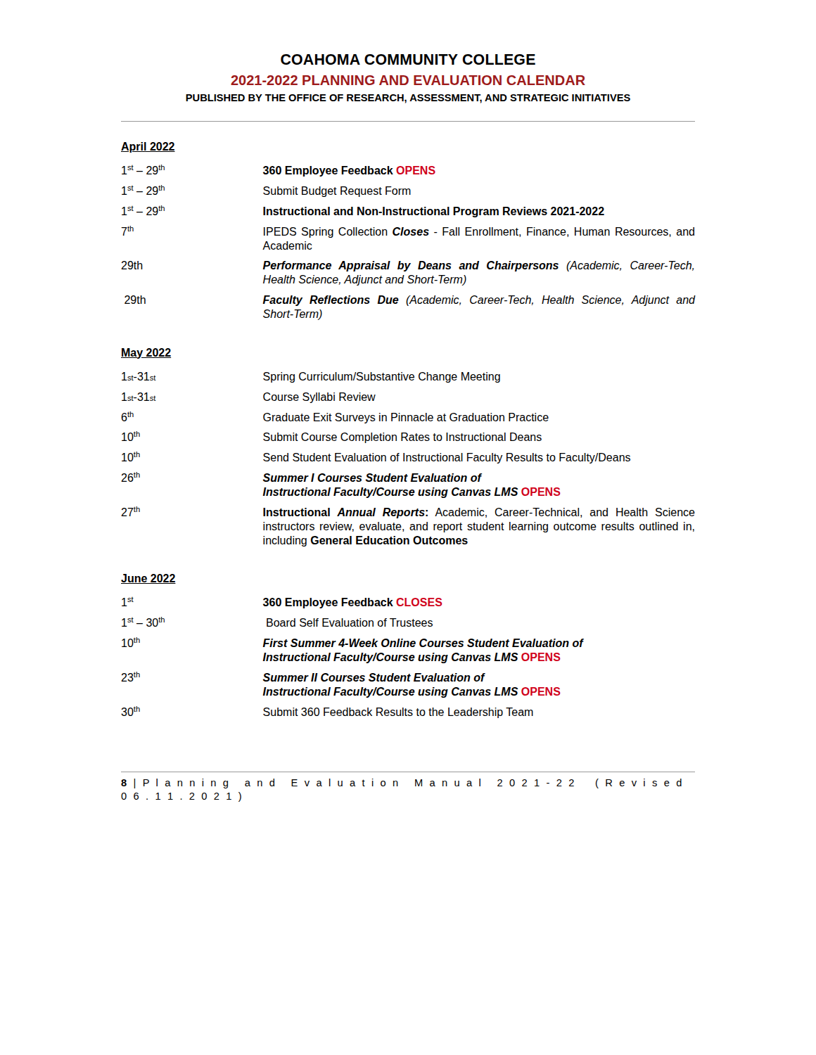COAHOMA COMMUNITY COLLEGE
2021-2022 PLANNING AND EVALUATION CALENDAR
PUBLISHED BY THE OFFICE OF RESEARCH, ASSESSMENT, AND STRATEGIC INITIATIVES
April 2022
| 1 st – 29 th | 360 Employee Feedback OPENS |
| 1 st – 29 th | Submit Budget Request Form |
| 1 st – 29 th | Instructional and Non-Instructional Program Reviews 2021-2022 |
| 7 th | IPEDS Spring Collection Closes - Fall Enrollment, Finance, Human Resources, and Academic |
| 29th | Performance Appraisal by Deans and Chairpersons (Academic, Career-Tech, Health Science, Adjunct and Short-Term) |
| 29th | Faculty Reflections Due (Academic, Career-Tech, Health Science, Adjunct and Short-Term) |
May 2022
| 1 st -31 st | Spring Curriculum/Substantive Change Meeting |
| 1 st -31 st | Course Syllabi Review |
| 6 th | Graduate Exit Surveys in Pinnacle at Graduation Practice |
| 10 th | Submit Course Completion Rates to Instructional Deans |
| 10 th | Send Student Evaluation of Instructional Faculty Results to Faculty/Deans |
| 26 th | Summer I Courses Student Evaluation of Instructional Faculty/Course using Canvas LMS OPENS |
| 27 th | Instructional Annual Reports : Academic, Career-Technical, and Health Science instructors review, evaluate, and report student learning outcome results outlined in, including General Education Outcomes |
June 2022
| 1 st | 360 Employee Feedback CLOSES |
| 1 st – 30 th | Board Self Evaluation of Trustees |
| 10 th | First Summer 4-Week Online Courses Student Evaluation of Instructional Faculty/Course using Canvas LMS OPENS |
| 23 th | Summer II Courses Student Evaluation of Instructional Faculty/Course using Canvas LMS OPENS |
| 30 th | Submit 360 Feedback Results to the Leadership Team |
8 | P l a n n i n g a n d E v a l u a t i o n M a n u a l 2 0 2 1 - 2 2 ( R e v i s e d 0 6 . 1 1 . 2 0 2 1 )